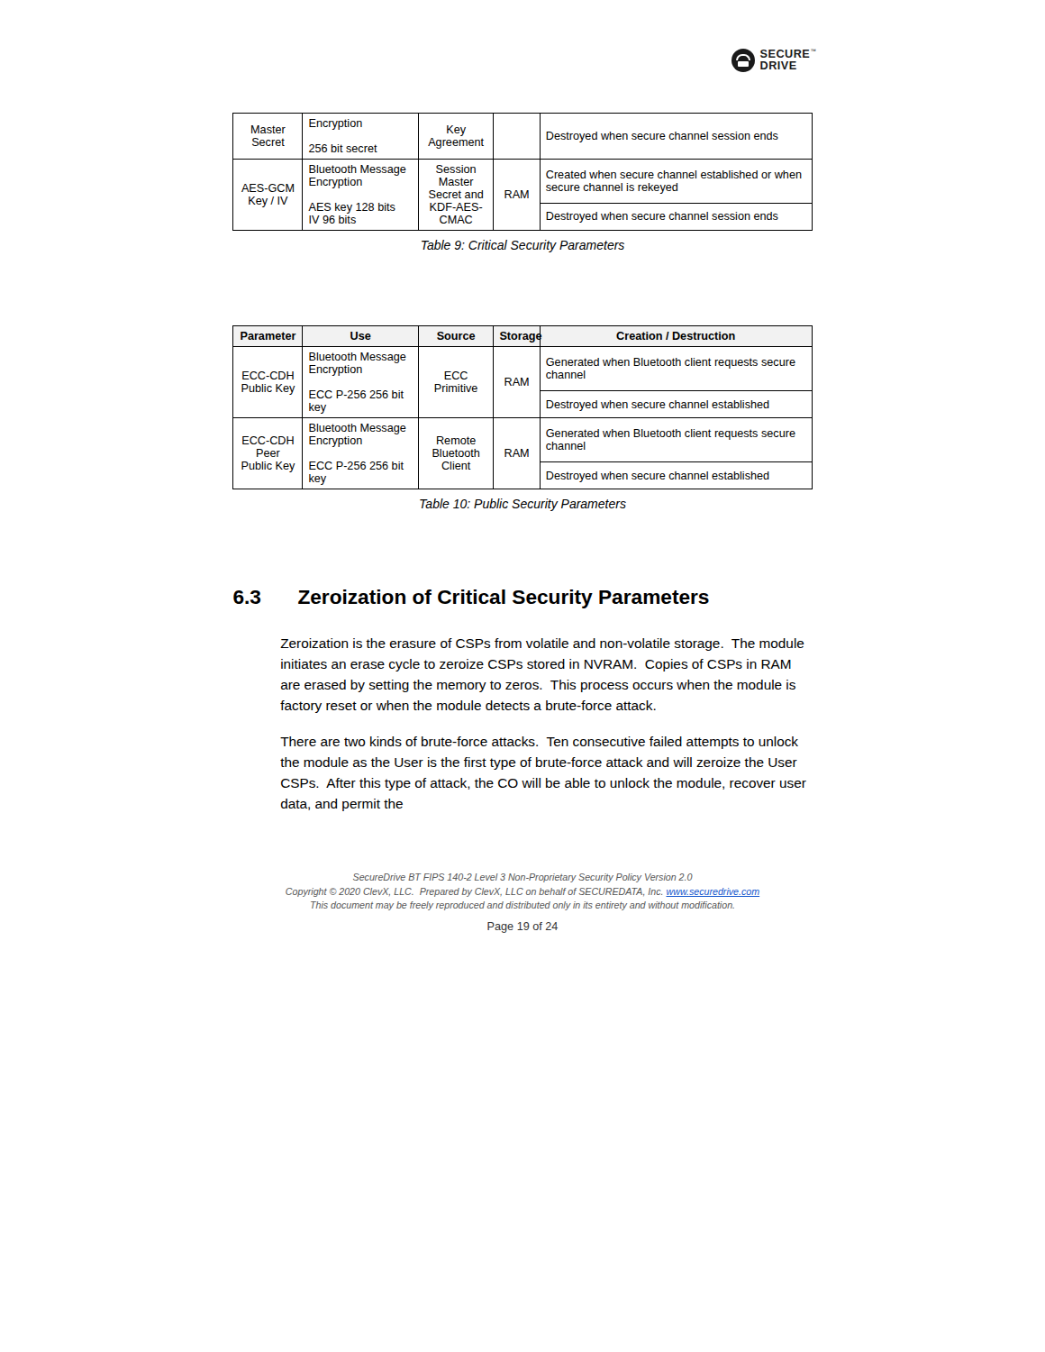SECURE™
DRIVE
| Master Secret | Encryption 256 bit secret | Key Agreement | | Destroyed when secure channel session ends |
| AES-GCM Key / IV | Bluetooth Message Encryption AES key 128 bits IV 96 bits | Session Master Secret and KDF-AES-CMAC | RAM | Created when secure channel established or when secure channel is rekeyed |
| Destroyed when secure channel session ends |
Table 9: Critical Security Parameters
| Parameter | Use | Source | Storage | Creation / Destruction |
| --- | --- | --- | --- | --- |
| ECC-CDH Public Key | Bluetooth Message Encryption ECC P-256 256 bit key | ECC Primitive | RAM | Generated when Bluetooth client requests secure channel |
| Destroyed when secure channel established |
| ECC-CDH Peer Public Key | Bluetooth Message Encryption ECC P-256 256 bit key | Remote Bluetooth Client | RAM | Generated when Bluetooth client requests secure channel |
| Destroyed when secure channel established |
Table 10: Public Security Parameters
6.3 Zeroization of Critical Security Parameters
Zeroization is the erasure of CSPs from volatile and non-volatile storage. The module initiates an erase cycle to zeroize CSPs stored in NVRAM. Copies of CSPs in RAM are erased by setting the memory to zeros. This process occurs when the module is factory reset or when the module detects a brute-force attack.
There are two kinds of brute-force attacks. Ten consecutive failed attempts to unlock the module as the User is the first type of brute-force attack and will zeroize the User CSPs. After this type of attack, the CO will be able to unlock the module, recover user data, and permit the
SecureDrive BT FIPS 140-2 Level 3 Non-Proprietary Security Policy Version 2.0
Copyright © 2020 ClevX, LLC. Prepared by ClevX, LLC on behalf of SECUREDATA, Inc. www.securedrive.com
This document may be freely reproduced and distributed only in its entirety and without modification.
Page 19 of 24